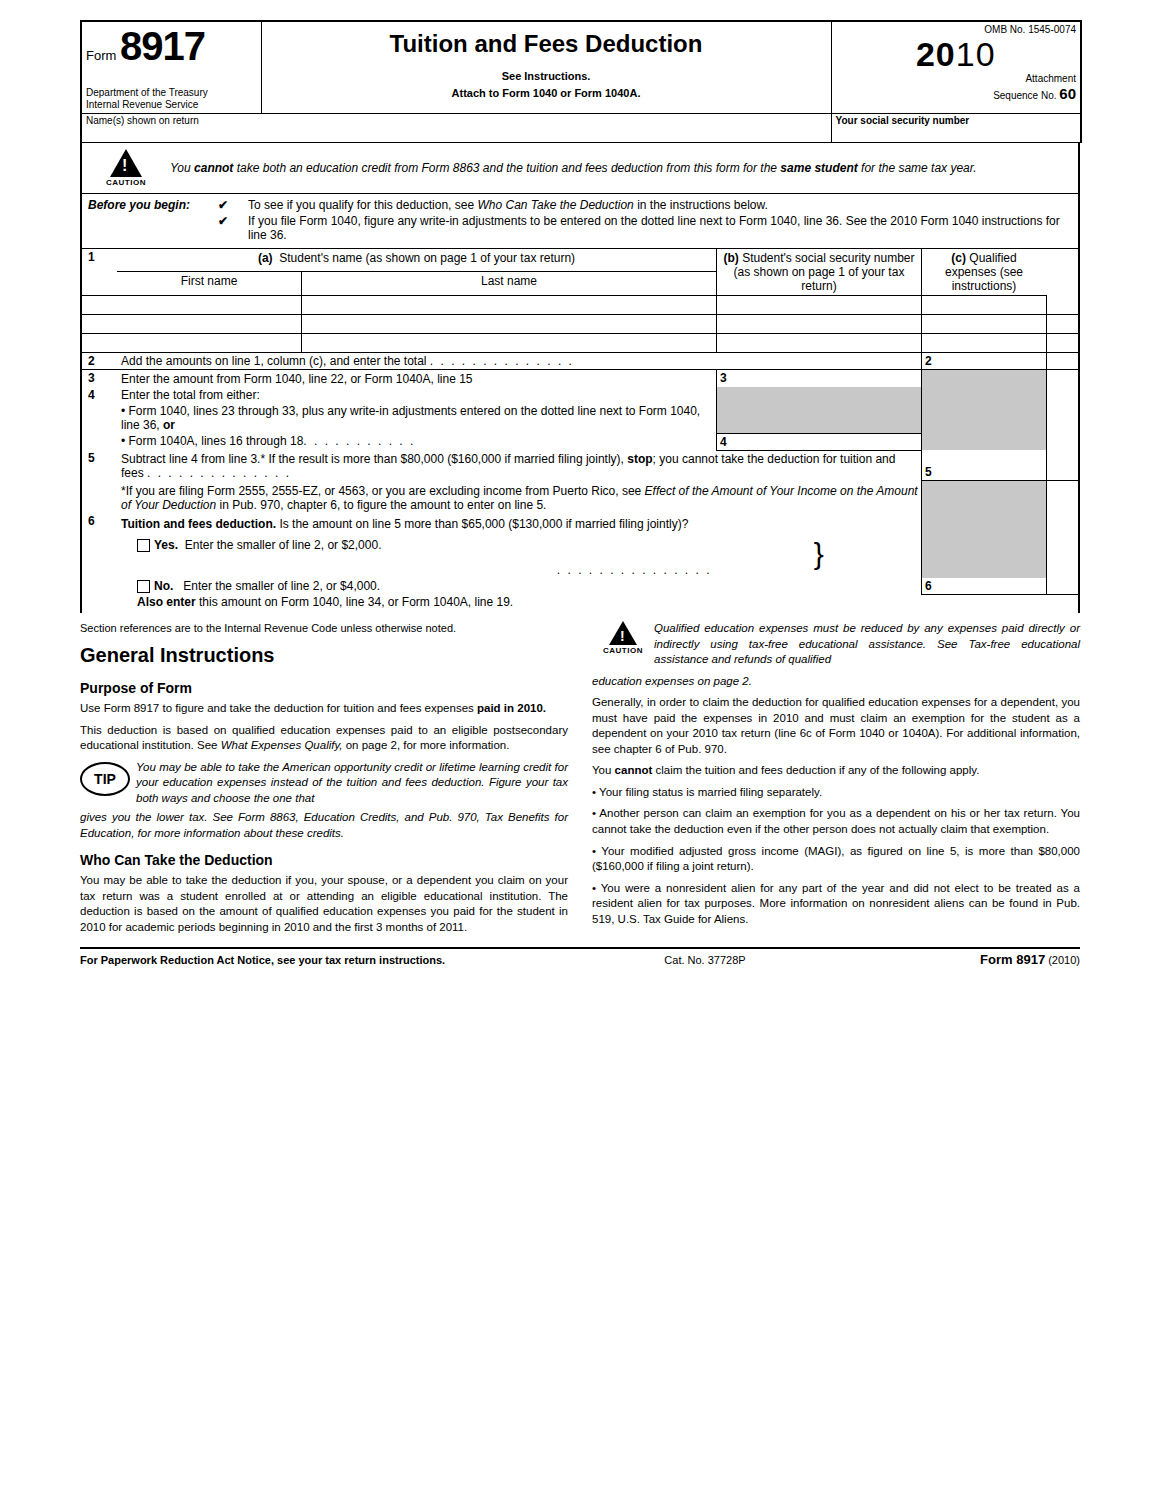Form 8917
Department of the Treasury
Internal Revenue Service
Tuition and Fees Deduction
See Instructions.
Attach to Form 1040 or Form 1040A.
OMB No. 1545-0074
2010
Attachment
Sequence No. 60
Name(s) shown on return
Your social security number
CAUTION
You cannot take both an education credit from Form 8863 and the tuition and fees deduction from this form for the same student for the same tax year.
Before you begin:
✔
To see if you qualify for this deduction, see Who Can Take the Deduction in the instructions below.
✔
If you file Form 1040, figure any write-in adjustments to be entered on the dotted line next to Form 1040, line 36. See the 2010 Form 1040 instructions for line 36.
| 1 | (a) Student's name (as shown on page 1 of your tax return) | (b) Student's social security number (as shown on page 1 of your tax return) | (c) Qualified expenses (see instructions) | |
| First name | Last name | |
| 2 | Add the amounts on line 1, column (c), and enter the total . . . . . . . . . . . . . . | 2 | |
| 3 | Enter the amount from Form 1040, line 22, or Form 1040A, line 15 | 3 | | |
| 4 | Enter the total from either: | | | |
| | • Form 1040, lines 23 through 33, plus any write-in adjustments entered on the dotted line next to Form 1040, line 36, or | | | |
| | • Form 1040A, lines 16 through 18 . . . . . . . . . . . | 4 | | |
| 5 | Subtract line 4 from line 3.* If the result is more than $80,000 ($160,000 if married filing jointly), stop ; you cannot take the deduction for tuition and fees . . . . . . . . . . . . . . | 5 | |
| | *If you are filing Form 2555, 2555-EZ, or 4563, or you are excluding income from Puerto Rico, see Effect of the Amount of Your Income on the Amount of Your Deduction in Pub. 970, chapter 6, to figure the amount to enter on line 5. | | |
| 6 | Tuition and fees deduction. Is the amount on line 5 more than $65,000 ($130,000 if married filing jointly)? | | |
| | Yes. Enter the smaller of line 2, or $2,000. | } | | |
| | . . . . . . . . . . . . . . . |
| | No. Enter the smaller of line 2, or $4,000. | | 6 | |
| | Also enter this amount on Form 1040, line 34, or Form 1040A, line 19. | | |
Section references are to the Internal Revenue Code unless otherwise noted.
General Instructions
Purpose of Form
Use Form 8917 to figure and take the deduction for tuition and fees expenses paid in 2010.
This deduction is based on qualified education expenses paid to an eligible postsecondary educational institution. See What Expenses Qualify, on page 2, for more information.
TIP
You may be able to take the American opportunity credit or lifetime learning credit for your education expenses instead of the tuition and fees deduction. Figure your tax both ways and choose the one that
gives you the lower tax. See Form 8863, Education Credits, and Pub. 970, Tax Benefits for Education, for more information about these credits.
Who Can Take the Deduction
You may be able to take the deduction if you, your spouse, or a dependent you claim on your tax return was a student enrolled at or attending an eligible educational institution. The deduction is based on the amount of qualified education expenses you paid for the student in 2010 for academic periods beginning in 2010 and the first 3 months of 2011.
CAUTION
Qualified education expenses must be reduced by any expenses paid directly or indirectly using tax-free educational assistance. See Tax-free educational assistance and refunds of qualified
education expenses on page 2.
Generally, in order to claim the deduction for qualified education expenses for a dependent, you must have paid the expenses in 2010 and must claim an exemption for the student as a dependent on your 2010 tax return (line 6c of Form 1040 or 1040A). For additional information, see chapter 6 of Pub. 970.
You cannot claim the tuition and fees deduction if any of the following apply.
• Your filing status is married filing separately.
• Another person can claim an exemption for you as a dependent on his or her tax return. You cannot take the deduction even if the other person does not actually claim that exemption.
• Your modified adjusted gross income (MAGI), as figured on line 5, is more than $80,000 ($160,000 if filing a joint return).
• You were a nonresident alien for any part of the year and did not elect to be treated as a resident alien for tax purposes. More information on nonresident aliens can be found in Pub. 519, U.S. Tax Guide for Aliens.
For Paperwork Reduction Act Notice, see your tax return instructions.
Cat. No. 37728P
Form 8917 (2010)